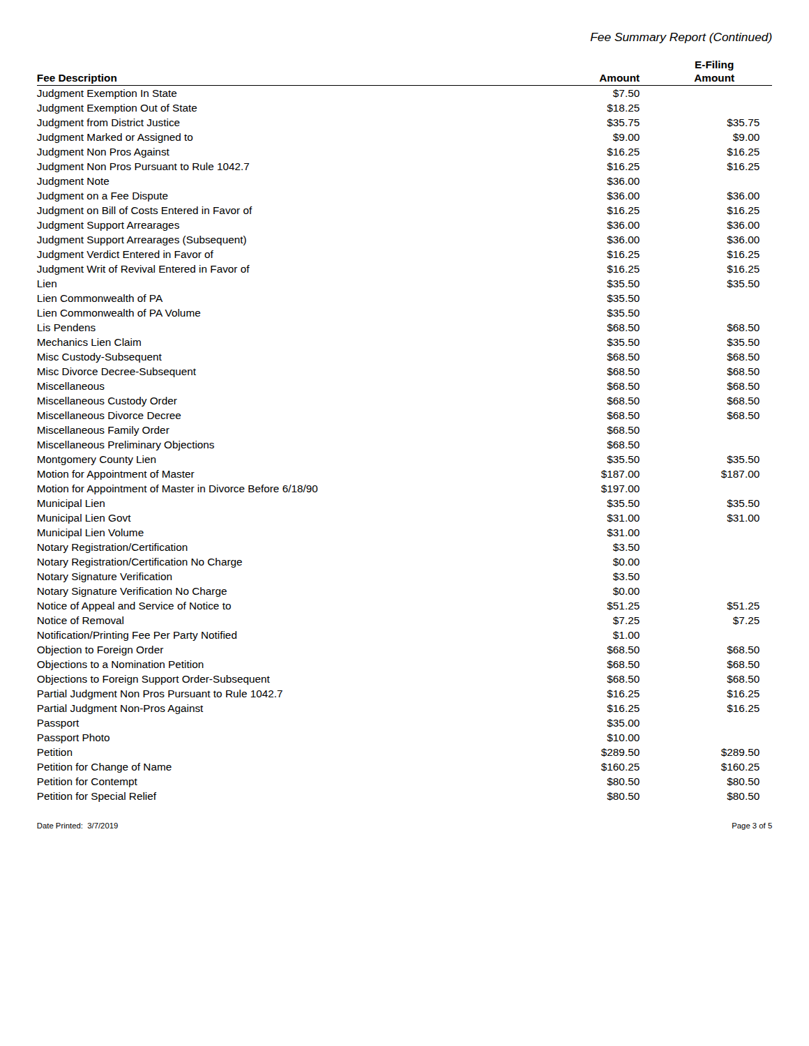Fee Summary Report (Continued)
| | | E-Filing |
| --- | --- | --- |
| Fee Description | Amount | Amount |
| Judgment Exemption In State | $7.50 | |
| Judgment Exemption Out of State | $18.25 | |
| Judgment from District Justice | $35.75 | $35.75 |
| Judgment Marked or Assigned to | $9.00 | $9.00 |
| Judgment Non Pros Against | $16.25 | $16.25 |
| Judgment Non Pros Pursuant to Rule 1042.7 | $16.25 | $16.25 |
| Judgment Note | $36.00 | |
| Judgment on a Fee Dispute | $36.00 | $36.00 |
| Judgment on Bill of Costs Entered in Favor of | $16.25 | $16.25 |
| Judgment Support Arrearages | $36.00 | $36.00 |
| Judgment Support Arrearages (Subsequent) | $36.00 | $36.00 |
| Judgment Verdict Entered in Favor of | $16.25 | $16.25 |
| Judgment Writ of Revival Entered in Favor of | $16.25 | $16.25 |
| Lien | $35.50 | $35.50 |
| Lien Commonwealth of PA | $35.50 | |
| Lien Commonwealth of PA Volume | $35.50 | |
| Lis Pendens | $68.50 | $68.50 |
| Mechanics Lien Claim | $35.50 | $35.50 |
| Misc Custody-Subsequent | $68.50 | $68.50 |
| Misc Divorce Decree-Subsequent | $68.50 | $68.50 |
| Miscellaneous | $68.50 | $68.50 |
| Miscellaneous Custody Order | $68.50 | $68.50 |
| Miscellaneous Divorce Decree | $68.50 | $68.50 |
| Miscellaneous Family Order | $68.50 | |
| Miscellaneous Preliminary Objections | $68.50 | |
| Montgomery County Lien | $35.50 | $35.50 |
| Motion for Appointment of Master | $187.00 | $187.00 |
| Motion for Appointment of Master in Divorce Before 6/18/90 | $197.00 | |
| Municipal Lien | $35.50 | $35.50 |
| Municipal Lien Govt | $31.00 | $31.00 |
| Municipal Lien Volume | $31.00 | |
| Notary Registration/Certification | $3.50 | |
| Notary Registration/Certification No Charge | $0.00 | |
| Notary Signature Verification | $3.50 | |
| Notary Signature Verification No Charge | $0.00 | |
| Notice of Appeal and Service of Notice to | $51.25 | $51.25 |
| Notice of Removal | $7.25 | $7.25 |
| Notification/Printing Fee Per Party Notified | $1.00 | |
| Objection to Foreign Order | $68.50 | $68.50 |
| Objections to a Nomination Petition | $68.50 | $68.50 |
| Objections to Foreign Support Order-Subsequent | $68.50 | $68.50 |
| Partial Judgment Non Pros Pursuant to Rule 1042.7 | $16.25 | $16.25 |
| Partial Judgment Non-Pros Against | $16.25 | $16.25 |
| Passport | $35.00 | |
| Passport Photo | $10.00 | |
| Petition | $289.50 | $289.50 |
| Petition for Change of Name | $160.25 | $160.25 |
| Petition for Contempt | $80.50 | $80.50 |
| Petition for Special Relief | $80.50 | $80.50 |
Date Printed: 3/7/2019 Page 3 of 5